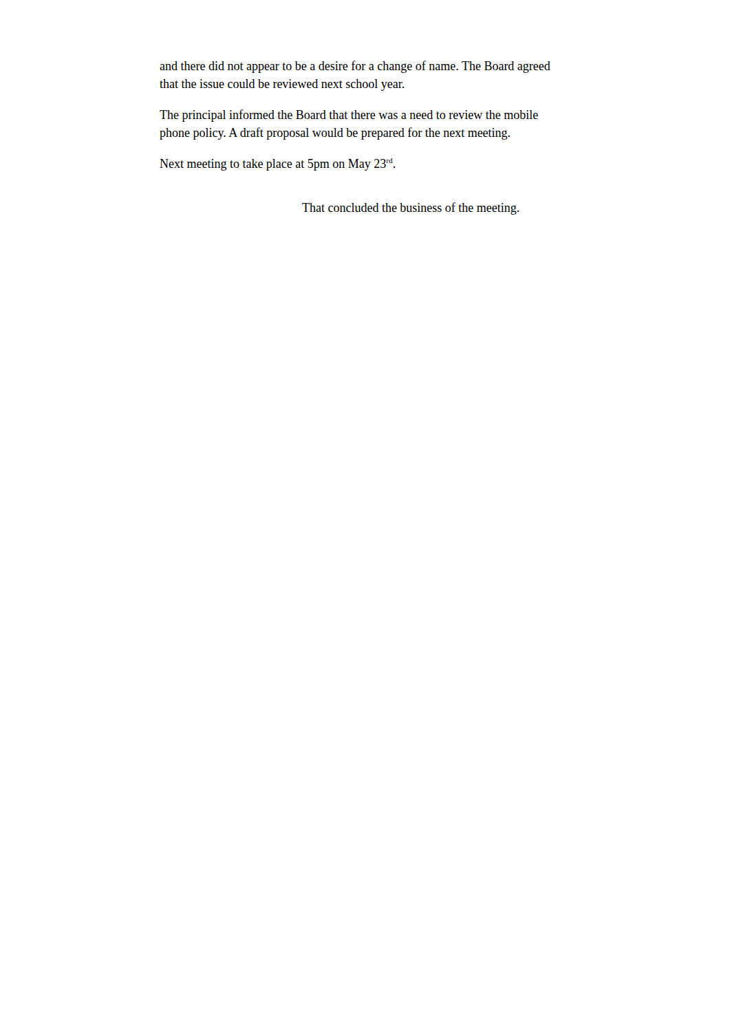and there did not appear to be a desire for a change of name. The Board agreed that the issue could be reviewed next school year.
The principal informed the Board that there was a need to review the mobile phone policy. A draft proposal would be prepared for the next meeting.
Next meeting to take place at 5pm on May 23rd.
That concluded the business of the meeting.